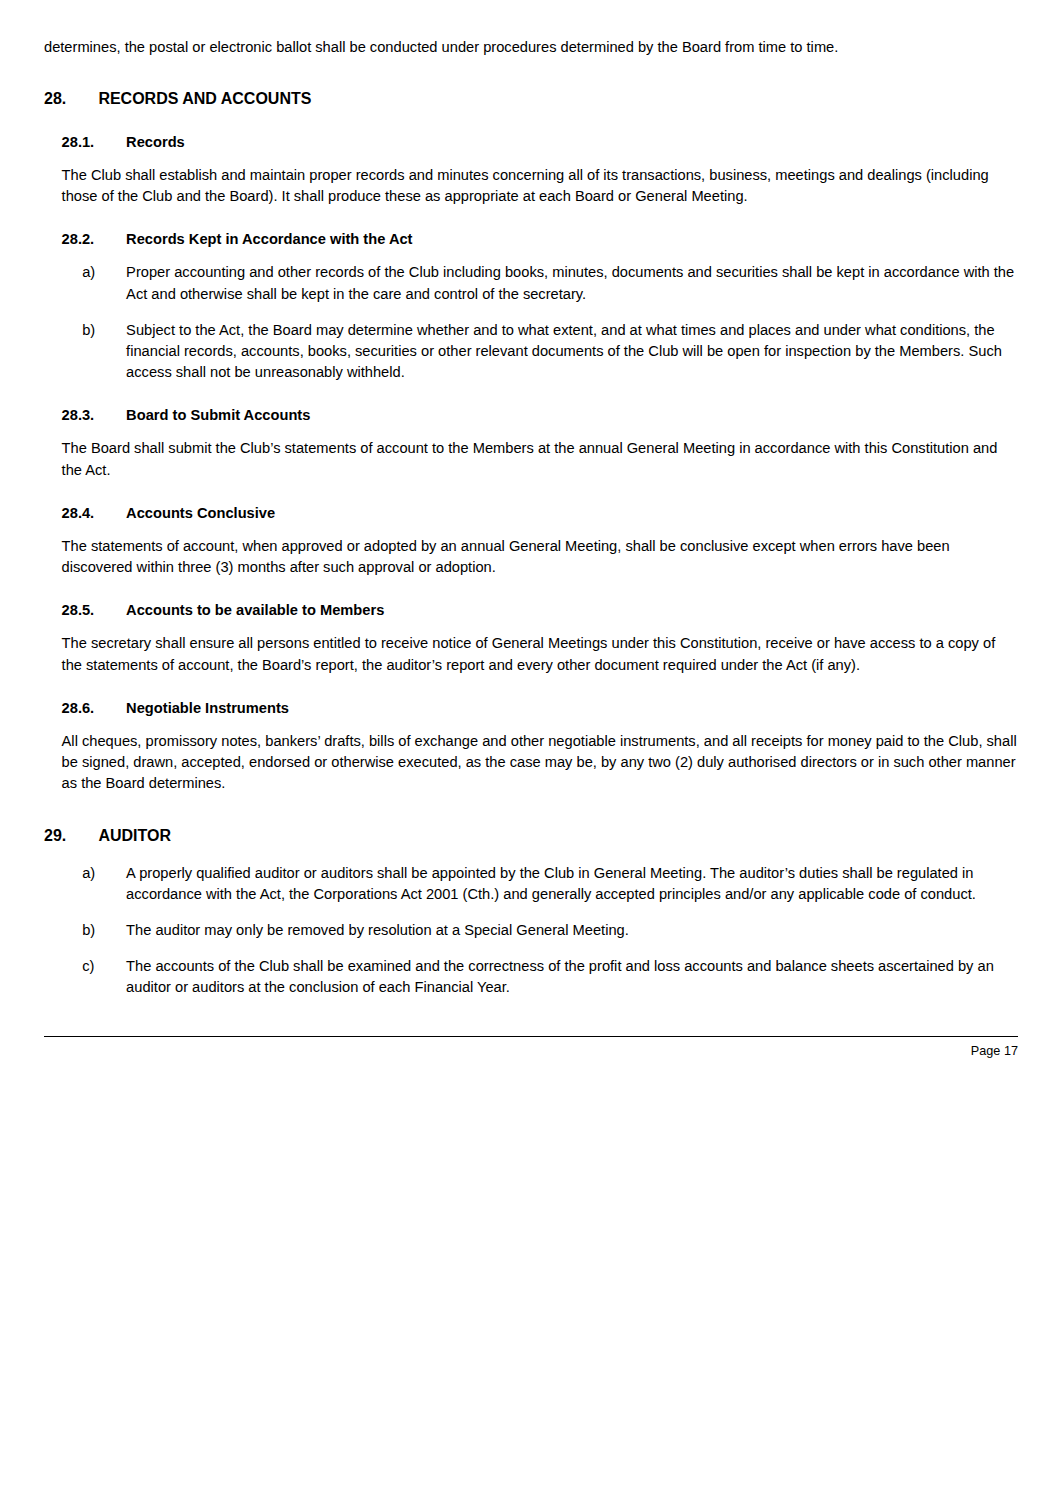determines, the postal or electronic ballot shall be conducted under procedures determined by the Board from time to time.
28. RECORDS AND ACCOUNTS
28.1. Records
The Club shall establish and maintain proper records and minutes concerning all of its transactions, business, meetings and dealings (including those of the Club and the Board). It shall produce these as appropriate at each Board or General Meeting.
28.2. Records Kept in Accordance with the Act
a) Proper accounting and other records of the Club including books, minutes, documents and securities shall be kept in accordance with the Act and otherwise shall be kept in the care and control of the secretary.
b) Subject to the Act, the Board may determine whether and to what extent, and at what times and places and under what conditions, the financial records, accounts, books, securities or other relevant documents of the Club will be open for inspection by the Members. Such access shall not be unreasonably withheld.
28.3. Board to Submit Accounts
The Board shall submit the Club’s statements of account to the Members at the annual General Meeting in accordance with this Constitution and the Act.
28.4. Accounts Conclusive
The statements of account, when approved or adopted by an annual General Meeting, shall be conclusive except when errors have been discovered within three (3) months after such approval or adoption.
28.5. Accounts to be available to Members
The secretary shall ensure all persons entitled to receive notice of General Meetings under this Constitution, receive or have access to a copy of the statements of account, the Board’s report, the auditor’s report and every other document required under the Act (if any).
28.6. Negotiable Instruments
All cheques, promissory notes, bankers’ drafts, bills of exchange and other negotiable instruments, and all receipts for money paid to the Club, shall be signed, drawn, accepted, endorsed or otherwise executed, as the case may be, by any two (2) duly authorised directors or in such other manner as the Board determines.
29. AUDITOR
a) A properly qualified auditor or auditors shall be appointed by the Club in General Meeting. The auditor’s duties shall be regulated in accordance with the Act, the Corporations Act 2001 (Cth.) and generally accepted principles and/or any applicable code of conduct.
b) The auditor may only be removed by resolution at a Special General Meeting.
c) The accounts of the Club shall be examined and the correctness of the profit and loss accounts and balance sheets ascertained by an auditor or auditors at the conclusion of each Financial Year.
Page 17